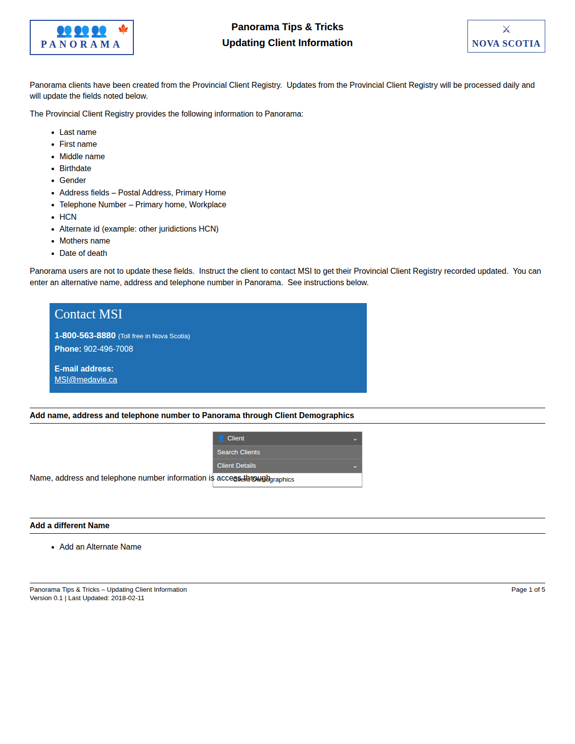🍁
👥👥👥
PANORAMA
Panorama Tips & Tricks
Updating Client Information
⚔
NOVA SCOTIA
Panorama clients have been created from the Provincial Client Registry. Updates from the Provincial Client Registry will be processed daily and will update the fields noted below.
The Provincial Client Registry provides the following information to Panorama:
Last name
First name
Middle name
Birthdate
Gender
Address fields – Postal Address, Primary Home
Telephone Number – Primary home, Workplace
HCN
Alternate id (example: other juridictions HCN)
Mothers name
Date of death
Panorama users are not to update these fields. Instruct the client to contact MSI to get their Provincial Client Registry recorded updated. You can enter an alternative name, address and telephone number in Panorama. See instructions below.
Contact MSI
1-800-563-8880 (Toll free in Nova Scotia)
Phone: 902-496-7008
E-mail address:
MSI@medavie.ca
Add name, address and telephone number to Panorama through Client Demographics
👤 Client⌄
Search Clients
Client Details⌄
Client Demographics
Name, address and telephone number information is access through
Add a different Name
Add an Alternate Name
Panorama Tips & Tricks – Updating Client Information
Version 0.1 | Last Updated: 2018-02-11
Page 1 of 5